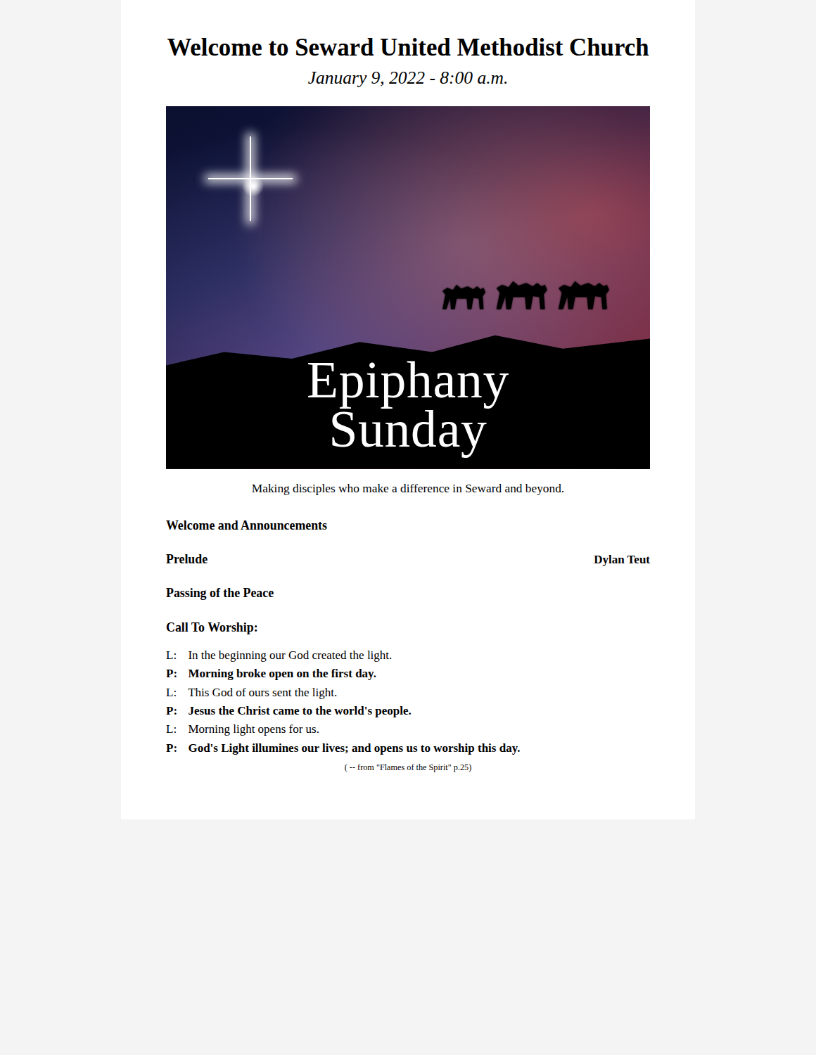Welcome to Seward United Methodist Church
January 9, 2022 - 8:00 a.m.
Epiphany Sunday
Making disciples who make a difference in Seward and beyond.
Welcome and Announcements
Prelude
Dylan Teut
Passing of the Peace
Call To Worship:
L: In the beginning our God created the light.
P: Morning broke open on the first day.
L: This God of ours sent the light.
P: Jesus the Christ came to the world's people.
L: Morning light opens for us.
P: God's Light illumines our lives; and opens us to worship this day.
( -- from "Flames of the Spirit" p.25)